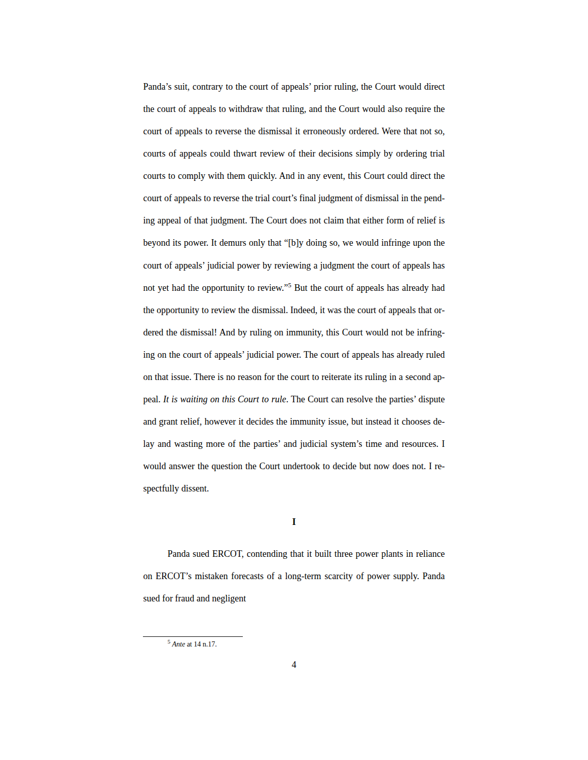Panda’s suit, contrary to the court of appeals’ prior ruling, the Court would direct the court of appeals to withdraw that ruling, and the Court would also require the court of appeals to reverse the dismissal it erroneously ordered. Were that not so, courts of appeals could thwart review of their decisions simply by ordering trial courts to comply with them quickly. And in any event, this Court could direct the court of appeals to reverse the trial court’s final judgment of dismissal in the pending appeal of that judgment. The Court does not claim that either form of relief is beyond its power. It demurs only that “[b]y doing so, we would infringe upon the court of appeals’ judicial power by reviewing a judgment the court of appeals has not yet had the opportunity to review.”5 But the court of appeals has already had the opportunity to review the dismissal. Indeed, it was the court of appeals that ordered the dismissal! And by ruling on immunity, this Court would not be infringing on the court of appeals’ judicial power. The court of appeals has already ruled on that issue. There is no reason for the court to reiterate its ruling in a second appeal. It is waiting on this Court to rule. The Court can resolve the parties’ dispute and grant relief, however it decides the immunity issue, but instead it chooses delay and wasting more of the parties’ and judicial system’s time and resources. I would answer the question the Court undertook to decide but now does not. I respectfully dissent.
I
Panda sued ERCOT, contending that it built three power plants in reliance on ERCOT’s mistaken forecasts of a long-term scarcity of power supply. Panda sued for fraud and negligent
5 Ante at 14 n.17.
4